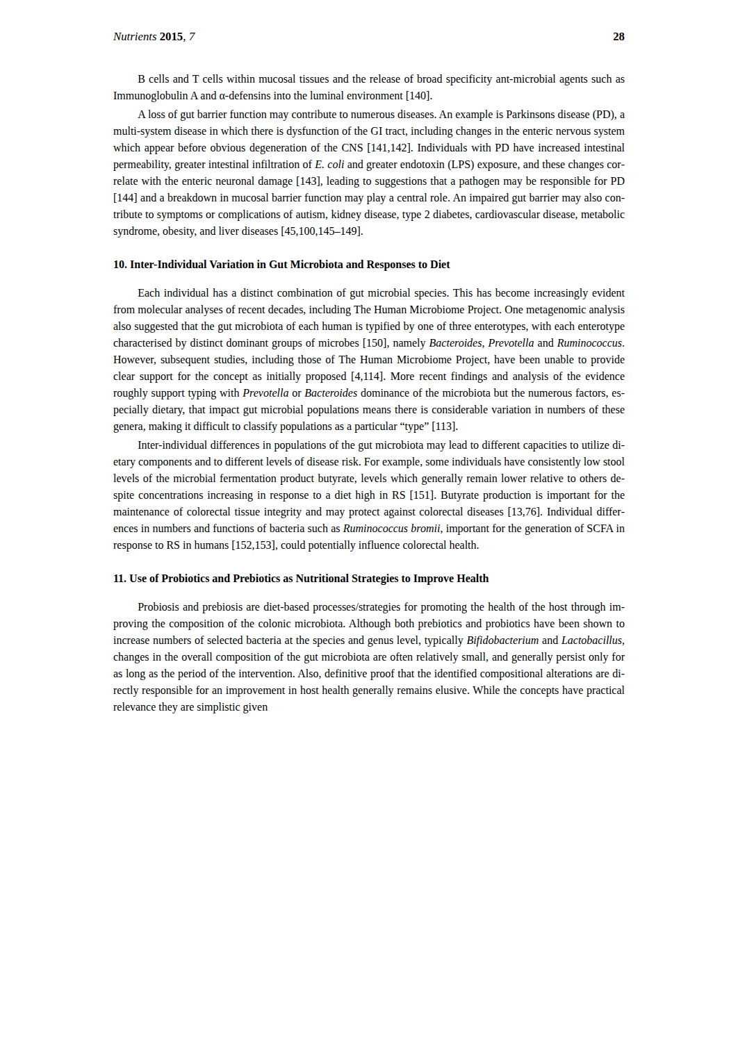Nutrients 2015, 7
28
B cells and T cells within mucosal tissues and the release of broad specificity ant-microbial agents such as Immunoglobulin A and α-defensins into the luminal environment [140].
A loss of gut barrier function may contribute to numerous diseases. An example is Parkinsons disease (PD), a multi-system disease in which there is dysfunction of the GI tract, including changes in the enteric nervous system which appear before obvious degeneration of the CNS [141,142]. Individuals with PD have increased intestinal permeability, greater intestinal infiltration of E. coli and greater endotoxin (LPS) exposure, and these changes correlate with the enteric neuronal damage [143], leading to suggestions that a pathogen may be responsible for PD [144] and a breakdown in mucosal barrier function may play a central role. An impaired gut barrier may also contribute to symptoms or complications of autism, kidney disease, type 2 diabetes, cardiovascular disease, metabolic syndrome, obesity, and liver diseases [45,100,145–149].
10. Inter-Individual Variation in Gut Microbiota and Responses to Diet
Each individual has a distinct combination of gut microbial species. This has become increasingly evident from molecular analyses of recent decades, including The Human Microbiome Project. One metagenomic analysis also suggested that the gut microbiota of each human is typified by one of three enterotypes, with each enterotype characterised by distinct dominant groups of microbes [150], namely Bacteroides, Prevotella and Ruminococcus. However, subsequent studies, including those of The Human Microbiome Project, have been unable to provide clear support for the concept as initially proposed [4,114]. More recent findings and analysis of the evidence roughly support typing with Prevotella or Bacteroides dominance of the microbiota but the numerous factors, especially dietary, that impact gut microbial populations means there is considerable variation in numbers of these genera, making it difficult to classify populations as a particular “type” [113].
Inter-individual differences in populations of the gut microbiota may lead to different capacities to utilize dietary components and to different levels of disease risk. For example, some individuals have consistently low stool levels of the microbial fermentation product butyrate, levels which generally remain lower relative to others despite concentrations increasing in response to a diet high in RS [151]. Butyrate production is important for the maintenance of colorectal tissue integrity and may protect against colorectal diseases [13,76]. Individual differences in numbers and functions of bacteria such as Ruminococcus bromii, important for the generation of SCFA in response to RS in humans [152,153], could potentially influence colorectal health.
11. Use of Probiotics and Prebiotics as Nutritional Strategies to Improve Health
Probiosis and prebiosis are diet-based processes/strategies for promoting the health of the host through improving the composition of the colonic microbiota. Although both prebiotics and probiotics have been shown to increase numbers of selected bacteria at the species and genus level, typically Bifidobacterium and Lactobacillus, changes in the overall composition of the gut microbiota are often relatively small, and generally persist only for as long as the period of the intervention. Also, definitive proof that the identified compositional alterations are directly responsible for an improvement in host health generally remains elusive. While the concepts have practical relevance they are simplistic given